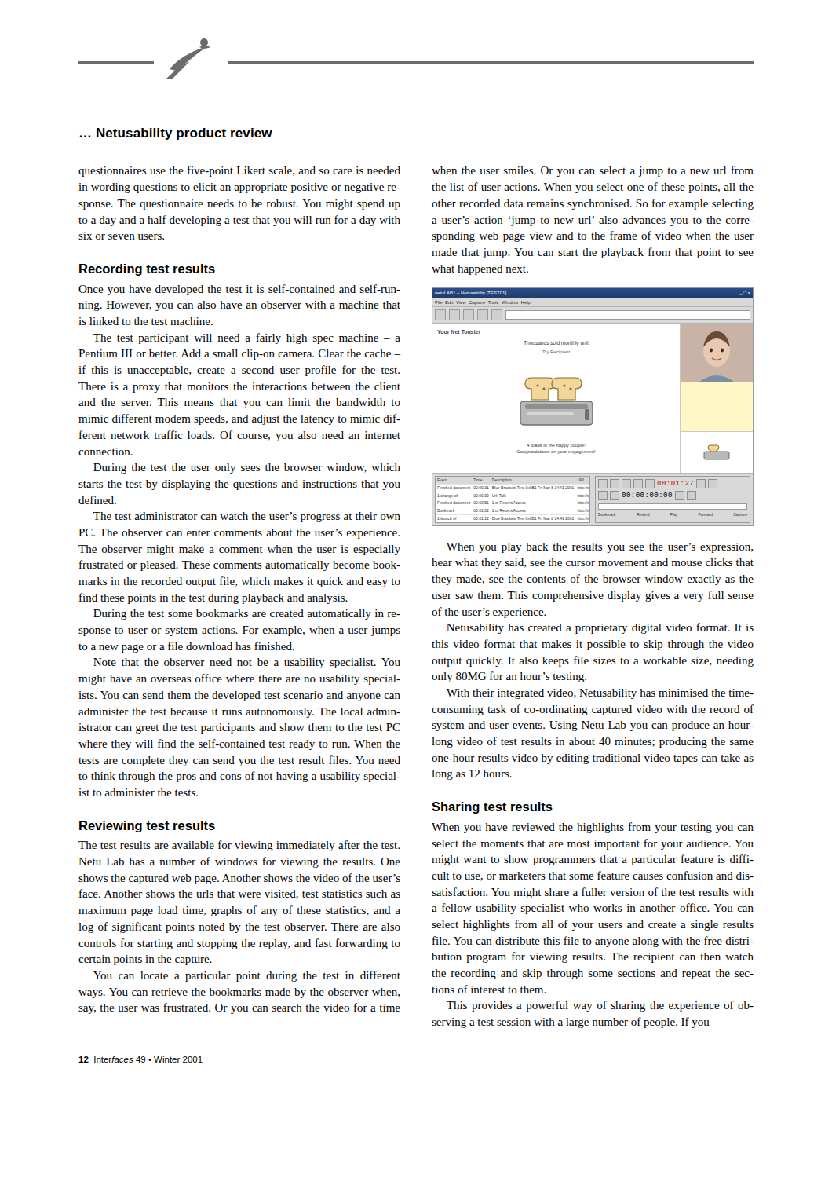… Netusability product review
questionnaires use the five-point Likert scale, and so care is needed in wording questions to elicit an appropriate positive or negative response. The questionnaire needs to be robust. You might spend up to a day and a half developing a test that you will run for a day with six or seven users.
Recording test results
Once you have developed the test it is self-contained and self-running. However, you can also have an observer with a machine that is linked to the test machine.
The test participant will need a fairly high spec machine – a Pentium III or better. Add a small clip-on camera. Clear the cache – if this is unacceptable, create a second user profile for the test. There is a proxy that monitors the interactions between the client and the server. This means that you can limit the bandwidth to mimic different modem speeds, and adjust the latency to mimic different network traffic loads. Of course, you also need an internet connection.
During the test the user only sees the browser window, which starts the test by displaying the questions and instructions that you defined.
The test administrator can watch the user’s progress at their own PC. The observer can enter comments about the user’s experience. The observer might make a comment when the user is especially frustrated or pleased. These comments automatically become bookmarks in the recorded output file, which makes it quick and easy to find these points in the test during playback and analysis.
During the test some bookmarks are created automatically in response to user or system actions. For example, when a user jumps to a new page or a file download has finished.
Note that the observer need not be a usability specialist. You might have an overseas office where there are no usability specialists. You can send them the developed test scenario and anyone can administer the test because it runs autonomously. The local administrator can greet the test participants and show them to the test PC where they will find the self-contained test ready to run. When the tests are complete they can send you the test result files. You need to think through the pros and cons of not having a usability specialist to administer the tests.
Reviewing test results
The test results are available for viewing immediately after the test. Netu Lab has a number of windows for viewing the results. One shows the captured web page. Another shows the video of the user’s face. Another shows the urls that were visited, test statistics such as maximum page load time, graphs of any of these statistics, and a log of significant points noted by the test observer. There are also controls for starting and stopping the replay, and fast forwarding to certain points in the capture.
You can locate a particular point during the test in different ways. You can retrieve the bookmarks made by the observer when, say, the user was frustrated. Or you can search the video for a time when the user smiles. Or you can select a jump to a new url from the list of user actions. When you select one of these points, all the other recorded data remains synchronised. So for example selecting a user’s action ‘jump to new url’ also advances you to the corresponding web page view and to the frame of video when the user made that jump. You can start the playback from that point to see what happened next.
netuLAB1 – Netusability [TEST01]_ □ ×
File Edit View Capture Tools Window Help
Your Net Toaster
Thousands sold monthly unit
Try Recipient
4 loads in the happy couple!
Congratulations on your engagement!
| Event | Time | Description | URL |
| Finished document | 00:00:31 | Blue Brackets Test 0x0B1 Fri Mar 8 14:41 2001 | http://www.… |
| 1 change of | 00:00:39 | Url: Talk | http://www.… |
| Finished document | 00:00:51 | 1 of Recent/Access | http://www.… |
| Bookmark | 00:01:02 | 1 of Recent/Access | http://www.… |
| 1 launch of | 00:01:12 | Blue Brackets Test 0x0B1 Fri Mar 8 14:41 2001 | http://www.… |
| Finished document | 00:01:18 | Test Complete Link Enable works unit | http://www.… |
00:01:27
00:00:00:00
Bookmark Rewind Play Forward Capture
When you play back the results you see the user’s expression, hear what they said, see the cursor movement and mouse clicks that they made, see the contents of the browser window exactly as the user saw them. This comprehensive display gives a very full sense of the user’s experience.
Netusability has created a proprietary digital video format. It is this video format that makes it possible to skip through the video output quickly. It also keeps file sizes to a workable size, needing only 80MG for an hour’s testing.
With their integrated video, Netusability has minimised the time-consuming task of co-ordinating captured video with the record of system and user events. Using Netu Lab you can produce an hour-long video of test results in about 40 minutes; producing the same one-hour results video by editing traditional video tapes can take as long as 12 hours.
Sharing test results
When you have reviewed the highlights from your testing you can select the moments that are most important for your audience. You might want to show programmers that a particular feature is difficult to use, or marketers that some feature causes confusion and dissatisfaction. You might share a fuller version of the test results with a fellow usability specialist who works in another office. You can select highlights from all of your users and create a single results file. You can distribute this file to anyone along with the free distribution program for viewing results. The recipient can then watch the recording and skip through some sections and repeat the sections of interest to them.
This provides a powerful way of sharing the experience of observing a test session with a large number of people. If you
12 Interfaces 49 • Winter 2001